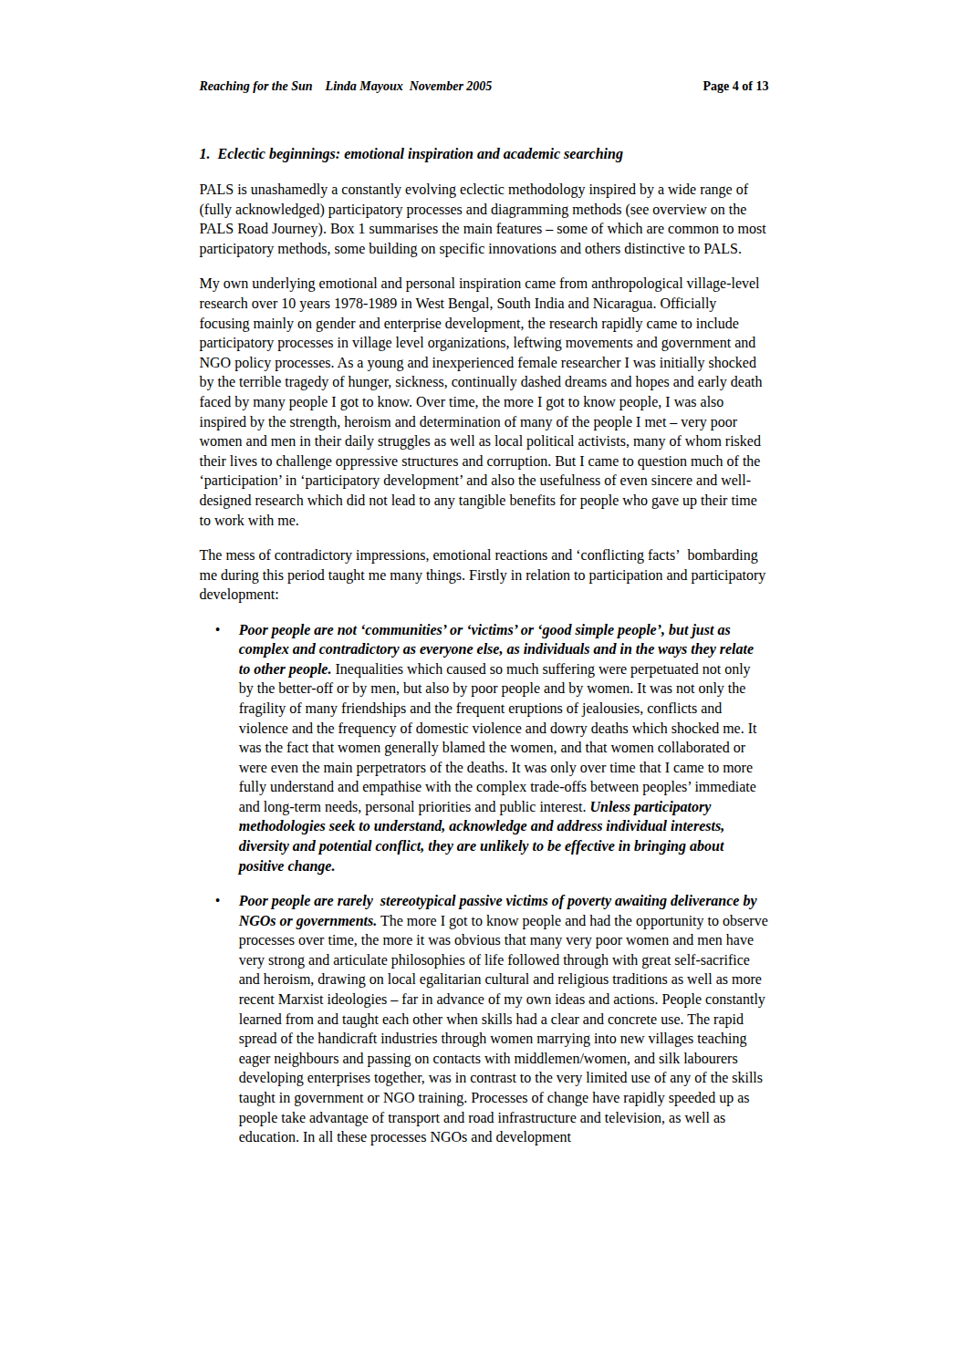Reaching for the Sun Linda Mayoux November 2005
Page 4 of 13
1. Eclectic beginnings: emotional inspiration and academic searching
PALS is unashamedly a constantly evolving eclectic methodology inspired by a wide range of (fully acknowledged) participatory processes and diagramming methods (see overview on the PALS Road Journey). Box 1 summarises the main features – some of which are common to most participatory methods, some building on specific innovations and others distinctive to PALS.
My own underlying emotional and personal inspiration came from anthropological village-level research over 10 years 1978-1989 in West Bengal, South India and Nicaragua. Officially focusing mainly on gender and enterprise development, the research rapidly came to include participatory processes in village level organizations, leftwing movements and government and NGO policy processes. As a young and inexperienced female researcher I was initially shocked by the terrible tragedy of hunger, sickness, continually dashed dreams and hopes and early death faced by many people I got to know. Over time, the more I got to know people, I was also inspired by the strength, heroism and determination of many of the people I met – very poor women and men in their daily struggles as well as local political activists, many of whom risked their lives to challenge oppressive structures and corruption. But I came to question much of the ‘participation’ in ‘participatory development’ and also the usefulness of even sincere and well-designed research which did not lead to any tangible benefits for people who gave up their time to work with me.
The mess of contradictory impressions, emotional reactions and ‘conflicting facts’ bombarding me during this period taught me many things. Firstly in relation to participation and participatory development:
Poor people are not ‘communities’ or ‘victims’ or ‘good simple people’, but just as complex and contradictory as everyone else, as individuals and in the ways they relate to other people. Inequalities which caused so much suffering were perpetuated not only by the better-off or by men, but also by poor people and by women. It was not only the fragility of many friendships and the frequent eruptions of jealousies, conflicts and violence and the frequency of domestic violence and dowry deaths which shocked me. It was the fact that women generally blamed the women, and that women collaborated or were even the main perpetrators of the deaths. It was only over time that I came to more fully understand and empathise with the complex trade-offs between peoples’ immediate and long-term needs, personal priorities and public interest. Unless participatory methodologies seek to understand, acknowledge and address individual interests, diversity and potential conflict, they are unlikely to be effective in bringing about positive change.
Poor people are rarely stereotypical passive victims of poverty awaiting deliverance by NGOs or governments. The more I got to know people and had the opportunity to observe processes over time, the more it was obvious that many very poor women and men have very strong and articulate philosophies of life followed through with great self-sacrifice and heroism, drawing on local egalitarian cultural and religious traditions as well as more recent Marxist ideologies – far in advance of my own ideas and actions. People constantly learned from and taught each other when skills had a clear and concrete use. The rapid spread of the handicraft industries through women marrying into new villages teaching eager neighbours and passing on contacts with middlemen/women, and silk labourers developing enterprises together, was in contrast to the very limited use of any of the skills taught in government or NGO training. Processes of change have rapidly speeded up as people take advantage of transport and road infrastructure and television, as well as education. In all these processes NGOs and development